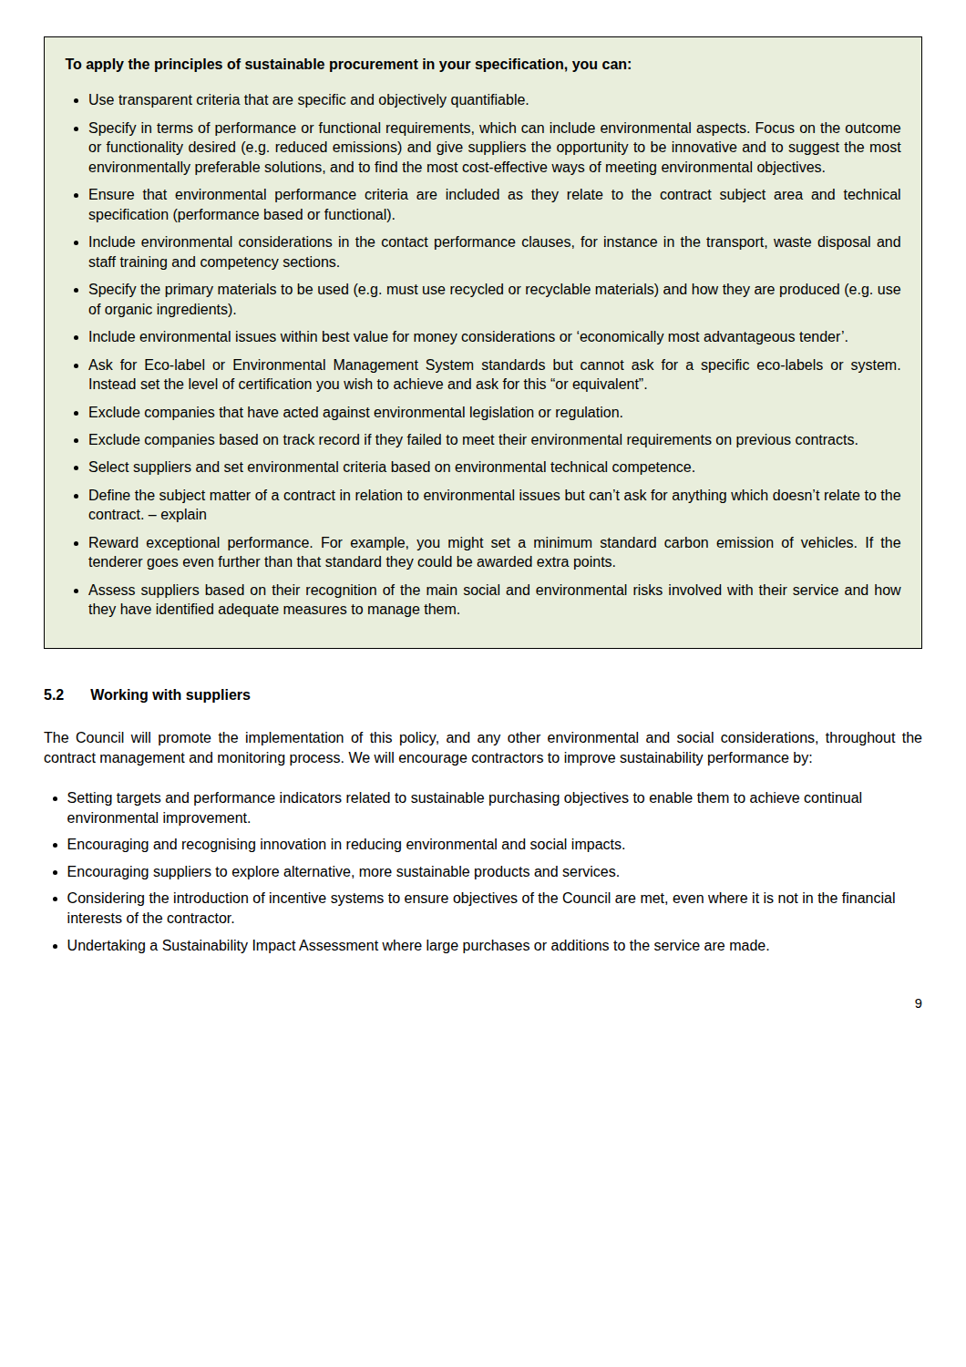To apply the principles of sustainable procurement in your specification, you can:
Use transparent criteria that are specific and objectively quantifiable.
Specify in terms of performance or functional requirements, which can include environmental aspects. Focus on the outcome or functionality desired (e.g. reduced emissions) and give suppliers the opportunity to be innovative and to suggest the most environmentally preferable solutions, and to find the most cost-effective ways of meeting environmental objectives.
Ensure that environmental performance criteria are included as they relate to the contract subject area and technical specification (performance based or functional).
Include environmental considerations in the contact performance clauses, for instance in the transport, waste disposal and staff training and competency sections.
Specify the primary materials to be used (e.g. must use recycled or recyclable materials) and how they are produced (e.g. use of organic ingredients).
Include environmental issues within best value for money considerations or ‘economically most advantageous tender’.
Ask for Eco-label or Environmental Management System standards but cannot ask for a specific eco-labels or system. Instead set the level of certification you wish to achieve and ask for this “or equivalent”.
Exclude companies that have acted against environmental legislation or regulation.
Exclude companies based on track record if they failed to meet their environmental requirements on previous contracts.
Select suppliers and set environmental criteria based on environmental technical competence.
Define the subject matter of a contract in relation to environmental issues but can’t ask for anything which doesn’t relate to the contract. – explain
Reward exceptional performance. For example, you might set a minimum standard carbon emission of vehicles. If the tenderer goes even further than that standard they could be awarded extra points.
Assess suppliers based on their recognition of the main social and environmental risks involved with their service and how they have identified adequate measures to manage them.
5.2 Working with suppliers
The Council will promote the implementation of this policy, and any other environmental and social considerations, throughout the contract management and monitoring process. We will encourage contractors to improve sustainability performance by:
Setting targets and performance indicators related to sustainable purchasing objectives to enable them to achieve continual environmental improvement.
Encouraging and recognising innovation in reducing environmental and social impacts.
Encouraging suppliers to explore alternative, more sustainable products and services.
Considering the introduction of incentive systems to ensure objectives of the Council are met, even where it is not in the financial interests of the contractor.
Undertaking a Sustainability Impact Assessment where large purchases or additions to the service are made.
9